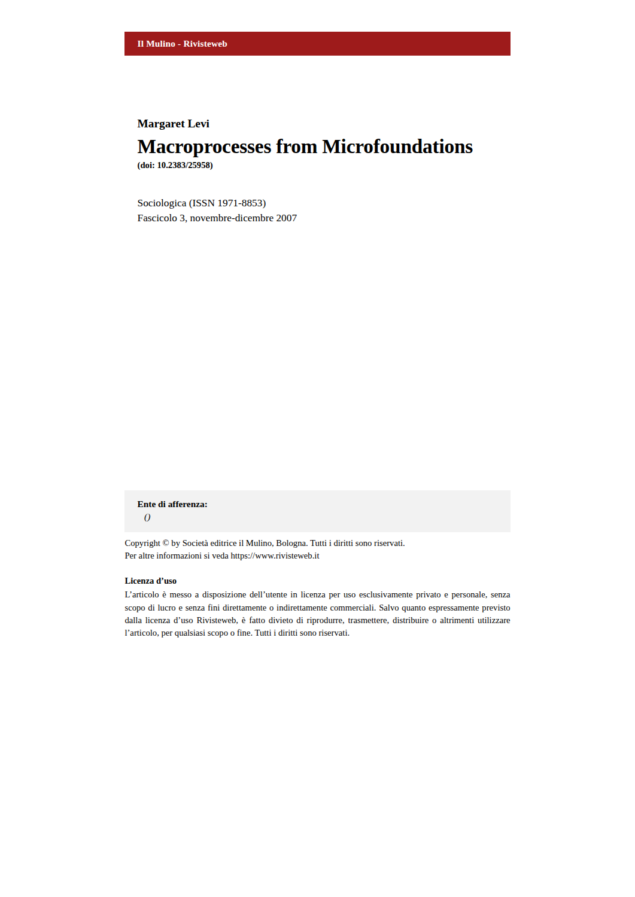Il Mulino - Rivisteweb
Margaret Levi
Macroprocesses from Microfoundations
(doi: 10.2383/25958)
Sociologica (ISSN 1971-8853)
Fascicolo 3, novembre-dicembre 2007
Ente di afferenza:
()
Copyright © by Società editrice il Mulino, Bologna. Tutti i diritti sono riservati.
Per altre informazioni si veda https://www.rivisteweb.it
Licenza d’uso
L’articolo è messo a disposizione dell’utente in licenza per uso esclusivamente privato e personale, senza scopo di lucro e senza fini direttamente o indirettamente commerciali. Salvo quanto espressamente previsto dalla licenza d’uso Rivisteweb, è fatto divieto di riprodurre, trasmettere, distribuire o altrimenti utilizzare l’articolo, per qualsiasi scopo o fine. Tutti i diritti sono riservati.